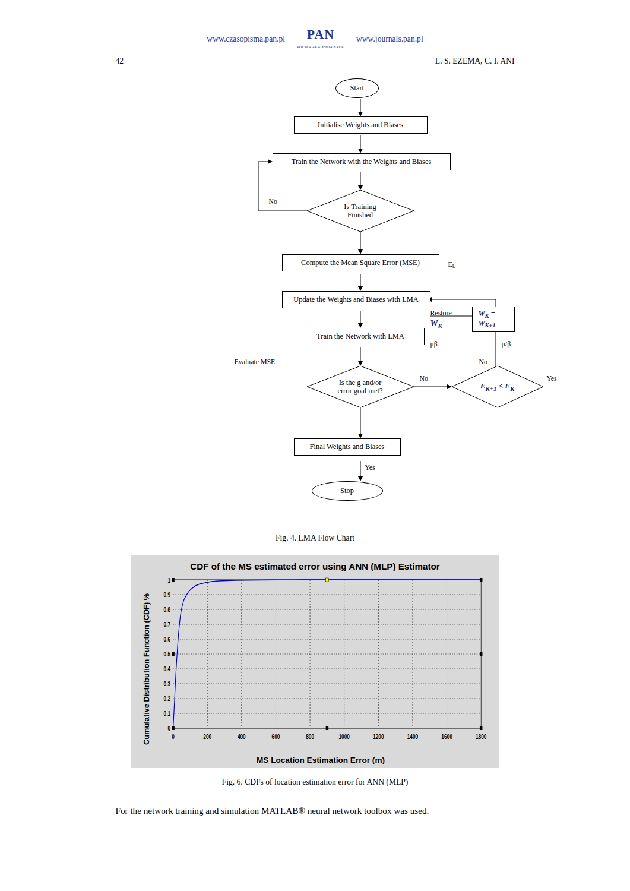www.czasopisma.pan.pl PAN
POLSKA AKADEMIA NAUK www.journals.pan.pl
42 L. S. EZEMA, C. I. ANI
Start
Initialise Weights and Biases
Train the Network with the Weights and Biases
Is Training
Finished
No
Compute the Mean Square Error (MSE)
Ek
Update the Weights and Biases with LMA
Train the Network with LMA
Restore
WK
WK = WK+1
μβ
μ/β
Evaluate MSE
Is the g and/or
error goal met?
No
No
EK+1 ≤ EK
Yes
Final Weights and Biases
Yes
Stop
Fig. 4. LMA Flow Chart
CDF of the MS estimated error using ANN (MLP) Estimator
Cumulative Distribution Function (CDF) %
0 0.1 0.2 0.3 0.4 0.5 0.6 0.7 0.8 0.9 1 0 200 400 600 800 1000 1200 1400 1600 1800
MS Location Estimation Error (m)
Fig. 6. CDFs of location estimation error for ANN (MLP)
For the network training and simulation MATLAB® neural network toolbox was used.